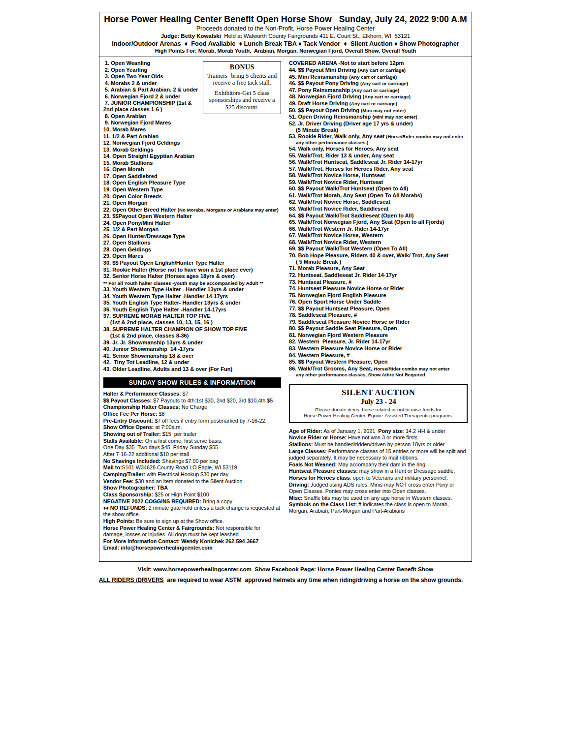Horse Power Healing Center Benefit Open Horse Show Sunday, July 24, 2022 9:00 A.M
Proceeds donated to the Non-Profit, Horse Power Healing Center
Judge: Betty Kowalski Held at Walworth County Fairgrounds 411 E. Court St., Elkhorn, WI 53121
Indoor/Outdoor Arenas ♦ Food Available ♦ Lunch Break TBA ♦ Tack Vendor ♦ Silent Auction ♦ Show Photographer
High Points For: Morab, Morab Youth, Arabian, Morgan, Norwegian Fjord, Overall Show, Overall Youth
BONUS
Trainers- bring 5 clients and receive a free tack stall.
Exhibitors-Get 5 class sponsorships and receive a $25 discount.
1. Open Weanling
2. Open Yearling
3. Open Two Year Olds
4. Morabs 2 & under
5. Arabian & Part Arabian, 2 & under
6. Norwegian Fjord 2 & under
7. JUNIOR CHAMPIONSHIP (1st & 2nd place classes 1-6 )
8. Open Arabian
9. Norwegian Fjord Mares
10. Morab Mares
11. 1/2 & Part Arabian
12. Norwegian Fjord Geldings
13. Morab Geldings
14. Open Straight Egyptian Arabian
15. Morab Stallions
16. Open Morab
17. Open Saddlebred
18. Open English Pleasure Type
19. Open Western Type
20. Open Color Breeds
21. Open Morgan
22. Open Other Breed Halter (No Morabs, Morgans or Arabians may enter)
23. $$Payout Open Western Halter
24. Open Pony/Mini Halter
25. 1/2 & Part Morgan
26. Open Hunter/Dressage Type
27. Open Stallions
28. Open Geldings
29. Open Mares
30. $$ Payout Open English/Hunter Type Halter
31. Rookie Halter (Horse not to have won a 1st place ever)
32. Senior Horse Halter (Horses ages 18yrs & over)
** For all Youth halter classes -youth may be accompanied by Adult **
33. Youth Western Type Halter - Handler 13yrs & under
34. Youth Western Type Halter -Handler 14-17yrs
35. Youth English Type Halter- Handler 13yrs & under
36. Youth English Type Halter -Handler 14-17yrs
37. SUPREME MORAB HALTER TOP FIVE (1st & 2nd place, classes 10, 13, 15, 16 )
38. SUPREME HALTER CHAMPION OF SHOW TOP FIVE (1st & 2nd place, classes 8-36)
39. Jr. Jr. Showmanship 13yrs & under
40. Junior Showmanship 14 -17yrs
41. Senior Showmanship 18 & over
42. Tiny Tot Leadline, 12 & under
43. Older Leadline, Adults and 13 & over (For Fun)
SUNDAY SHOW RULES & INFORMATION
Halter & Performance Classes: $7
$$ Payout Classes: $7 Payouts to 4th:1st $30, 2nd $20, 3rd $10,4th $5
Championship Halter Classes: No Charge
Office Fee Per Horse: $8
Pre-Entry Discount: $7 off fees if entry form postmarked by 7-16-22.
Show Office Opens: at 7:00a.m.
Showing out of Trailer: $15 per trailer
Stalls Available: On a first come, first serve basis.
One Day $35 Two days $45 Friday-Sunday $55
After 7-16-22 additional $10 per stall
No Shavings Included: Shavings $7.00 per bag
Mail to: S101 W34628 County Road LO Eagle, WI 53119
Camping/Trailer: with Electrical Hookup $30 per day
Vendor Fee: $30 and an item donated to the Silent Auction
Show Photographer: TBA
Class Sponsorship: $25 or High Point $100
NEGATIVE 2022 COGGINS REQUIRED: Bring a copy
♦♦ NO REFUNDS: 2 minute gate hold unless a tack change is requested at the show office.
High Points: Be sure to sign up at the Show office.
Horse Power Healing Center & Fairgrounds: Not responsible for damage, losses or injuries. All dogs must be kept leashed.
For More Information Contact: Wendy Konichek 262-594-3667
Email: info@horsepowerhealingcenter.com
.
COVERED ARENA -Not to start before 12pm
44. $$ Payout Mini Driving (Any cart or carriage)
45. Mini Reinsmanship (Any cart or carriage)
46. $$ Payout Pony Driving (Any cart or carriage)
47. Pony Reinsmanship (Any cart or carriage)
48. Norwegian Fjord Driving (Any cart or carriage)
49. Draft Horse Driving (Any cart or carriage)
50. $$ Payout Open Driving (Mini may not enter)
51. Open Driving Reinsmanship (Mini may not enter)
52. Jr. Driver Driving (Driver age 17 yrs & under) (5 Minute Break)
53. Rookie Rider, Walk only, Any seat (Horse/Rider combo may not enter any other performance classes.)
54. Walk only, Horses for Heroes, Any seat
55. Walk/Trot, Rider 13 & under, Any seat
56. Walk/Trot Huntseat, Saddleseat Jr. Rider 14-17yr
57. Walk/Trot, Horses for Heroes Rider, Any seat
58. Walk/Trot Novice Horse, Huntseat
59. Walk/Trot Novice Rider, Huntseat
60. $$ Payout Walk/Trot Huntseat (Open to All)
61. Walk/Trot Morab, Any Seat (Open To All Morabs)
62. Walk/Trot Novice Horse, Saddleseat
63. Walk/Trot Novice Rider, Saddleseat
64. $$ Payout Walk/Trot Saddleseat (Open to All)
65. Walk/Trot Norwegian Fjord, Any Seat (Open to all Fjords)
66. Walk/Trot Western Jr. Rider 14-17yr
67. Walk/Trot Novice Horse, Western
68. Walk/Trot Novice Rider, Western
69. $$ Payout Walk/Trot Western (Open To All)
70. Bob Hope Pleasure, Riders 40 & over, Walk/ Trot, Any Seat ( 5 Minute Break )
71. Morab Pleasure, Any Seat
72. Huntseat, Saddleseat Jr. Rider 14-17yr
73. Huntseat Pleasure, #
74. Huntseat Pleasure Novice Horse or Rider
75. Norwegian Fjord English Pleasure
76. Open Sport Horse Under Saddle
77. $$ Payout Huntseat Pleasure, Open
78. Saddleseat Pleasure, #
79. Saddleseat Pleasure Novice Horse or Rider
80. $$ Payout Saddle Seat Pleasure, Open
81. Norwegian Fjord Western Pleasure
82. Western Pleasure, Jr. Rider 14-17yr
83. Western Pleasure Novice Horse or Rider
84. Western Pleasure, #
85. $$ Payout Western Pleasure, Open
86. Walk/Trot Grooms, Any Seat, Horse/Rider combo may not enter any other performance classes, Show Attire Not Required
SILENT AUCTION
July 23 - 24
Please donate items, horse related or not to raise funds for
Horse Power Healing Center, Equine-Assisted Therapeutic programs.
Age of Rider: As of January 1, 2021 Pony size: 14.2 HH & under
Novice Rider or Horse: Have not won 3 or more firsts.
Stallions: Must be handled/ridden/driven by person 18yrs or older
Large Classes: Performance classes of 15 entries or more will be split and judged separately. It may be necessary to mail ribbons.
Foals Not Weaned: May accompany their dam in the ring.
Huntseat Pleasure classes: may show in a Hunt or Dressage saddle.
Horses for Heroes class: open to Veterans and military personnel.
Driving: Judged using ADS rules. Minis may NOT cross enter Pony or Open Classes. Ponies may cross enter into Open classes.
Misc: Snaffle bits may be used on any age horse in Western classes.
Symbols on the Class List: # indicates the class is open to Morab, Morgan, Arabian, Part-Morgan and Part-Arabians
Visit: www.horsepowerhealingcenter.com Show Facebook Page: Horse Power Healing Center Benefit Show
ALL RIDERS /DRIVERS are required to wear ASTM approved helmets any time when riding/driving a horse on the show grounds.